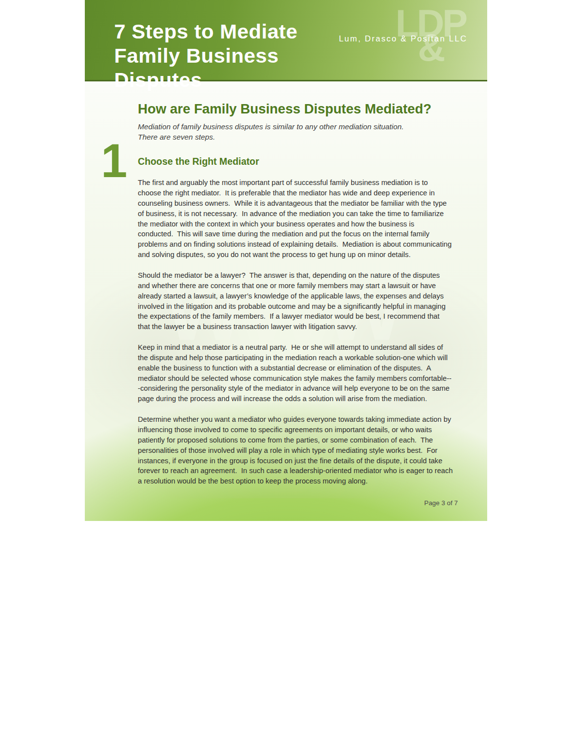7 Steps to Mediate
Family Business Disputes
LDP
&
Lum, Drasco & Positan LLC
How are Family Business Disputes Mediated?
Mediation of family business disputes is similar to any other mediation situation. There are seven steps.
1
Choose the Right Mediator
The first and arguably the most important part of successful family business mediation is to choose the right mediator. It is preferable that the mediator has wide and deep experience in counseling business owners. While it is advantageous that the mediator be familiar with the type of business, it is not necessary. In advance of the mediation you can take the time to familiarize the mediator with the context in which your business operates and how the business is conducted. This will save time during the mediation and put the focus on the internal family problems and on finding solutions instead of explaining details. Mediation is about communicating and solving disputes, so you do not want the process to get hung up on minor details.
Should the mediator be a lawyer? The answer is that, depending on the nature of the disputes and whether there are concerns that one or more family members may start a lawsuit or have already started a lawsuit, a lawyer’s knowledge of the applicable laws, the expenses and delays involved in the litigation and its probable outcome and may be a significantly helpful in managing the expectations of the family members. If a lawyer mediator would be best, I recommend that that the lawyer be a business transaction lawyer with litigation savvy.
Keep in mind that a mediator is a neutral party. He or she will attempt to understand all sides of the dispute and help those participating in the mediation reach a workable solution-one which will enable the business to function with a substantial decrease or elimination of the disputes. A mediator should be selected whose communication style makes the family members comfortable---considering the personality style of the mediator in advance will help everyone to be on the same page during the process and will increase the odds a solution will arise from the mediation.
Determine whether you want a mediator who guides everyone towards taking immediate action by influencing those involved to come to specific agreements on important details, or who waits patiently for proposed solutions to come from the parties, or some combination of each. The personalities of those involved will play a role in which type of mediating style works best. For instances, if everyone in the group is focused on just the fine details of the dispute, it could take forever to reach an agreement. In such case a leadership-oriented mediator who is eager to reach a resolution would be the best option to keep the process moving along.
Page 3 of 7